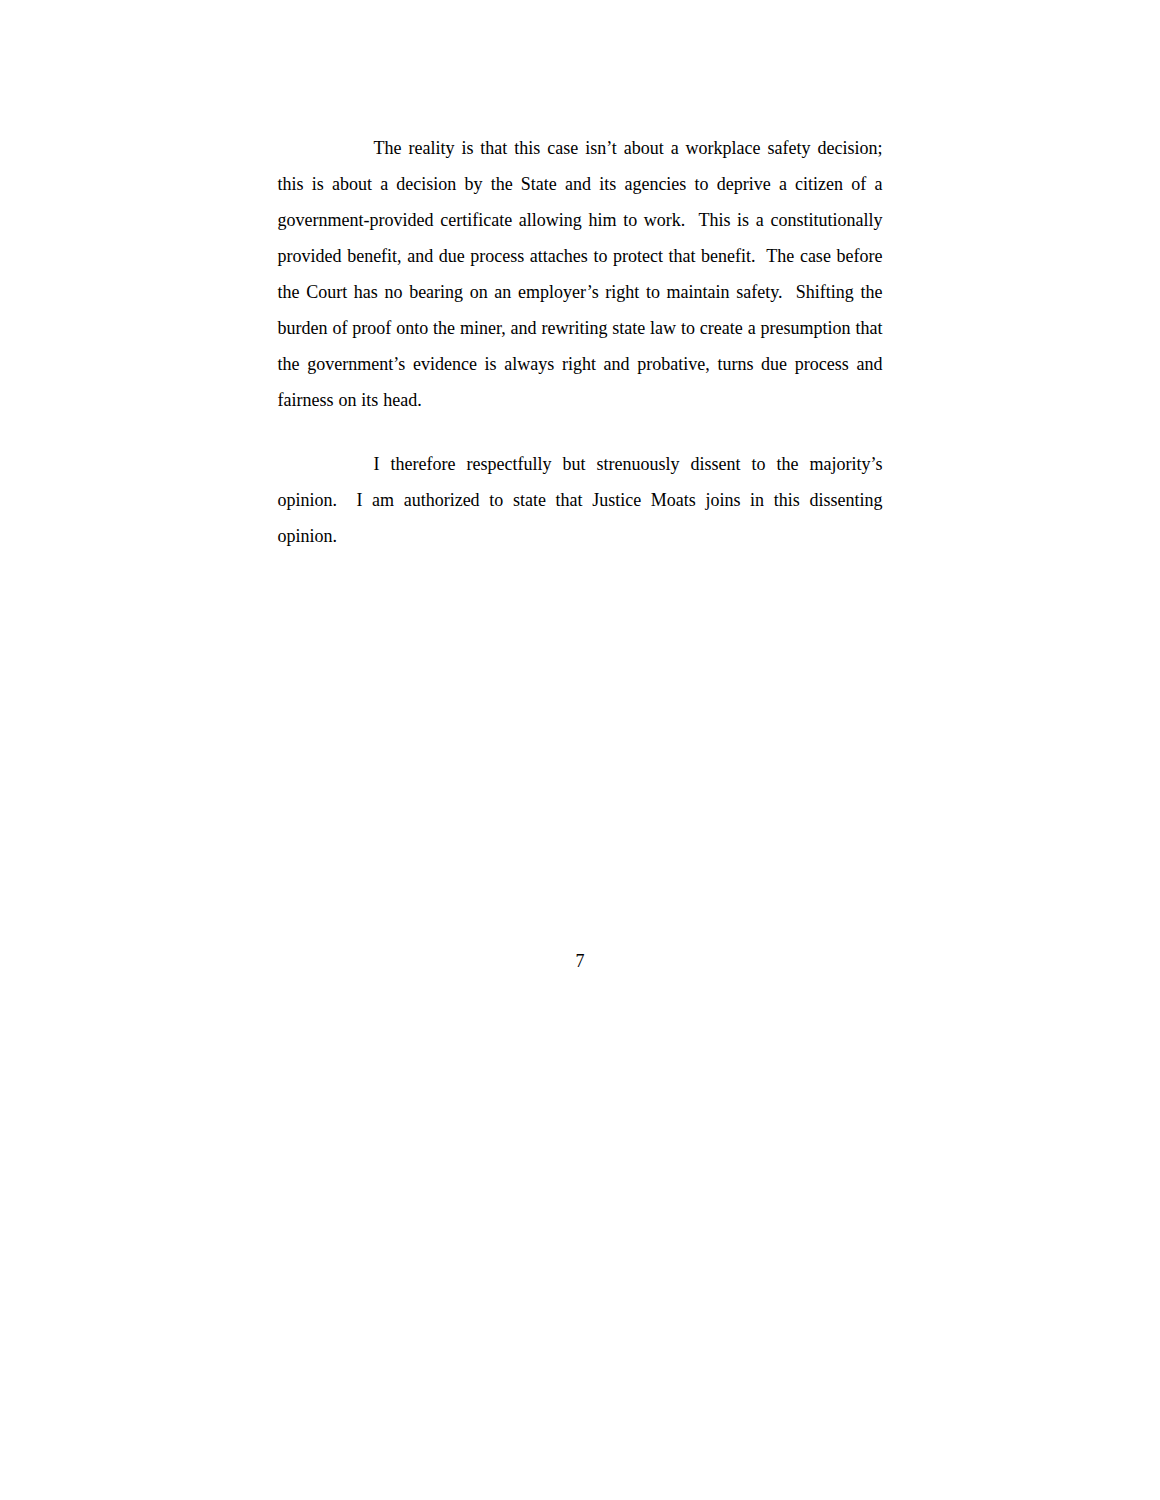The reality is that this case isn’t about a workplace safety decision; this is about a decision by the State and its agencies to deprive a citizen of a government-provided certificate allowing him to work. This is a constitutionally provided benefit, and due process attaches to protect that benefit. The case before the Court has no bearing on an employer’s right to maintain safety. Shifting the burden of proof onto the miner, and rewriting state law to create a presumption that the government’s evidence is always right and probative, turns due process and fairness on its head.
I therefore respectfully but strenuously dissent to the majority’s opinion. I am authorized to state that Justice Moats joins in this dissenting opinion.
7